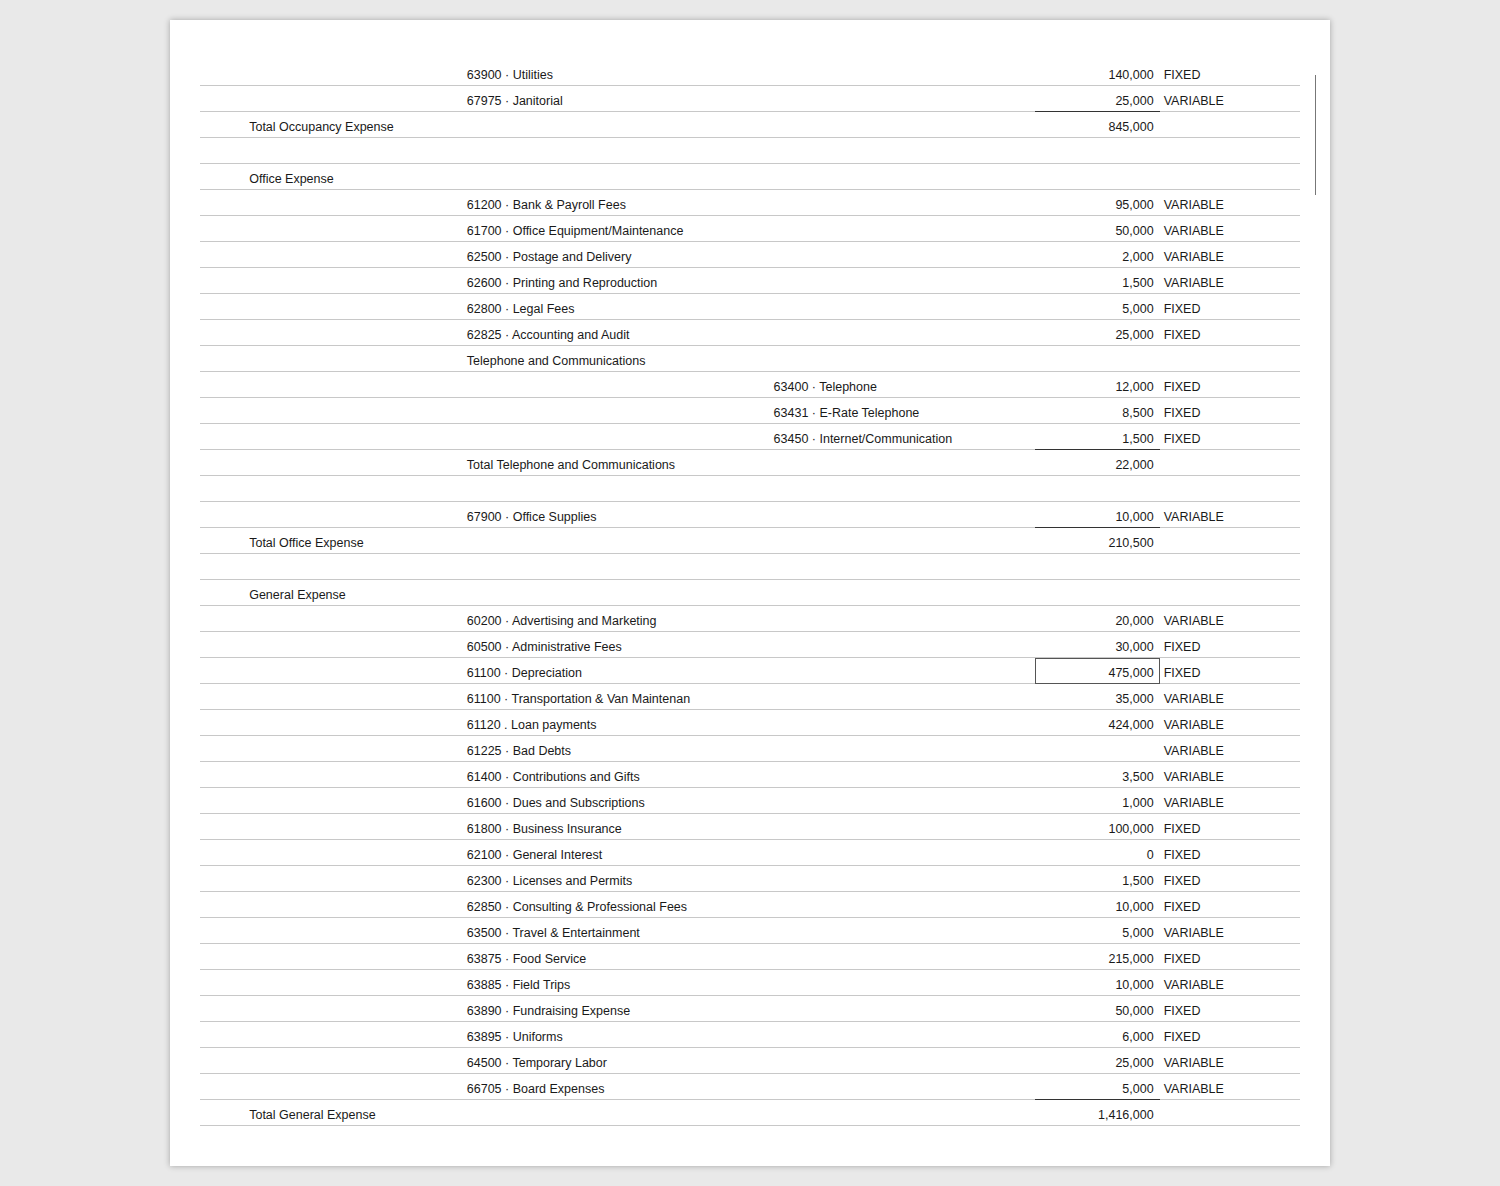| | | 63900 · Utilities | | 140,000 | FIXED |
| | | 67975 · Janitorial | | 25,000 | VARIABLE |
| | Total Occupancy Expense | | | 845,000 | |
| | Office Expense | | | | |
| | | 61200 · Bank & Payroll Fees | | 95,000 | VARIABLE |
| | | 61700 · Office Equipment/Maintenance | | 50,000 | VARIABLE |
| | | 62500 · Postage and Delivery | | 2,000 | VARIABLE |
| | | 62600 · Printing and Reproduction | | 1,500 | VARIABLE |
| | | 62800 · Legal Fees | | 5,000 | FIXED |
| | | 62825 · Accounting and Audit | | 25,000 | FIXED |
| | | Telephone and Communications | | | |
| | | | 63400 · Telephone | 12,000 | FIXED |
| | | | 63431 · E-Rate Telephone | 8,500 | FIXED |
| | | | 63450 · Internet/Communication | 1,500 | FIXED |
| | | Total Telephone and Communications | | 22,000 | |
| | | 67900 · Office Supplies | | 10,000 | VARIABLE |
| | Total Office Expense | | | 210,500 | |
| | General Expense | | | | |
| | | 60200 · Advertising and Marketing | | 20,000 | VARIABLE |
| | | 60500 · Administrative Fees | | 30,000 | FIXED |
| | | 61100 · Depreciation | | 475,000 | FIXED |
| | | 61100 · Transportation & Van Maintenan | | 35,000 | VARIABLE |
| | | 61120 . Loan payments | | 424,000 | VARIABLE |
| | | 61225 · Bad Debts | | | VARIABLE |
| | | 61400 · Contributions and Gifts | | 3,500 | VARIABLE |
| | | 61600 · Dues and Subscriptions | | 1,000 | VARIABLE |
| | | 61800 · Business Insurance | | 100,000 | FIXED |
| | | 62100 · General Interest | | 0 | FIXED |
| | | 62300 · Licenses and Permits | | 1,500 | FIXED |
| | | 62850 · Consulting & Professional Fees | | 10,000 | FIXED |
| | | 63500 · Travel & Entertainment | | 5,000 | VARIABLE |
| | | 63875 · Food Service | | 215,000 | FIXED |
| | | 63885 · Field Trips | | 10,000 | VARIABLE |
| | | 63890 · Fundraising Expense | | 50,000 | FIXED |
| | | 63895 · Uniforms | | 6,000 | FIXED |
| | | 64500 · Temporary Labor | | 25,000 | VARIABLE |
| | | 66705 · Board Expenses | | 5,000 | VARIABLE |
| | Total General Expense | | | 1,416,000 | |